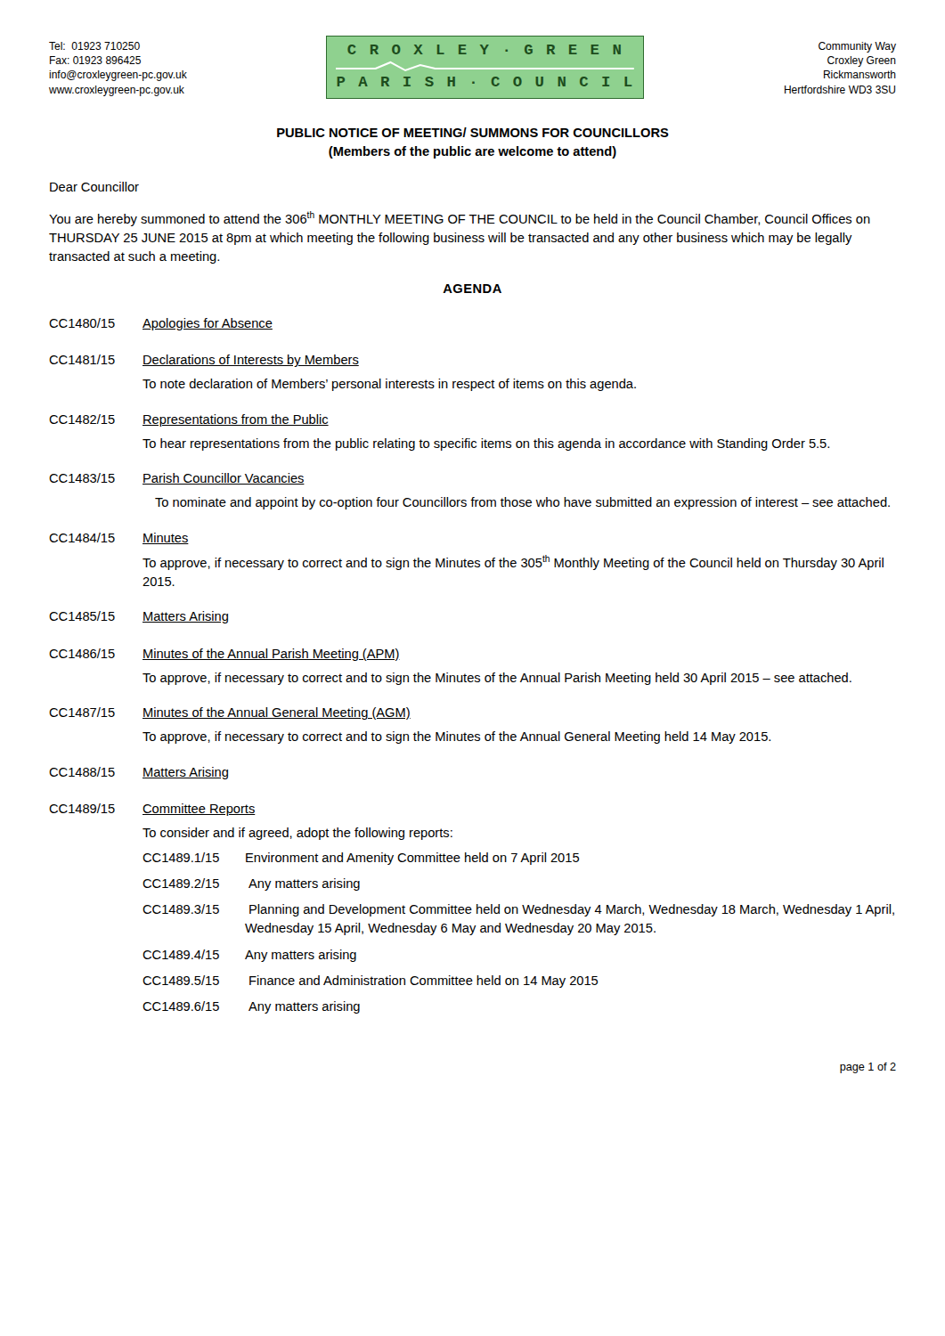Tel: 01923 710250
Fax: 01923 896425
info@croxleygreen-pc.gov.uk
www.croxleygreen-pc.gov.uk
C R O X L E Y · G R E E N
P A R I S H · C O U N C I L
Community Way
Croxley Green
Rickmansworth
Hertfordshire WD3 3SU
PUBLIC NOTICE OF MEETING/ SUMMONS FOR COUNCILLORS
(Members of the public are welcome to attend)
Dear Councillor
You are hereby summoned to attend the 306th MONTHLY MEETING OF THE COUNCIL to be held in the Council Chamber, Council Offices on THURSDAY 25 JUNE 2015 at 8pm at which meeting the following business will be transacted and any other business which may be legally transacted at such a meeting.
AGENDA
| CC1480/15 | Apologies for Absence |
| CC1481/15 | Declarations of Interests by Members To note declaration of Members’ personal interests in respect of items on this agenda. |
| CC1482/15 | Representations from the Public To hear representations from the public relating to specific items on this agenda in accordance with Standing Order 5.5. |
| CC1483/15 | Parish Councillor Vacancies To nominate and appoint by co-option four Councillors from those who have submitted an expression of interest – see attached. |
| CC1484/15 | Minutes To approve, if necessary to correct and to sign the Minutes of the 305 th Monthly Meeting of the Council held on Thursday 30 April 2015. |
| CC1485/15 | Matters Arising |
| CC1486/15 | Minutes of the Annual Parish Meeting (APM) To approve, if necessary to correct and to sign the Minutes of the Annual Parish Meeting held 30 April 2015 – see attached. |
| CC1487/15 | Minutes of the Annual General Meeting (AGM) To approve, if necessary to correct and to sign the Minutes of the Annual General Meeting held 14 May 2015. |
| CC1488/15 | Matters Arising |
| CC1489/15 | Committee Reports To consider and if agreed, adopt the following reports: / CC1489.1/15 / Environment and Amenity Committee held on 7 April 2015 / / CC1489.2/15 / Any matters arising / / CC1489.3/15 / Planning and Development Committee held on Wednesday 4 March, Wednesday 18 March, Wednesday 1 April, Wednesday 15 April, Wednesday 6 May and Wednesday 20 May 2015. / / CC1489.4/15 / Any matters arising / / CC1489.5/15 / Finance and Administration Committee held on 14 May 2015 / / CC1489.6/15 / Any matters arising / |
page 1 of 2